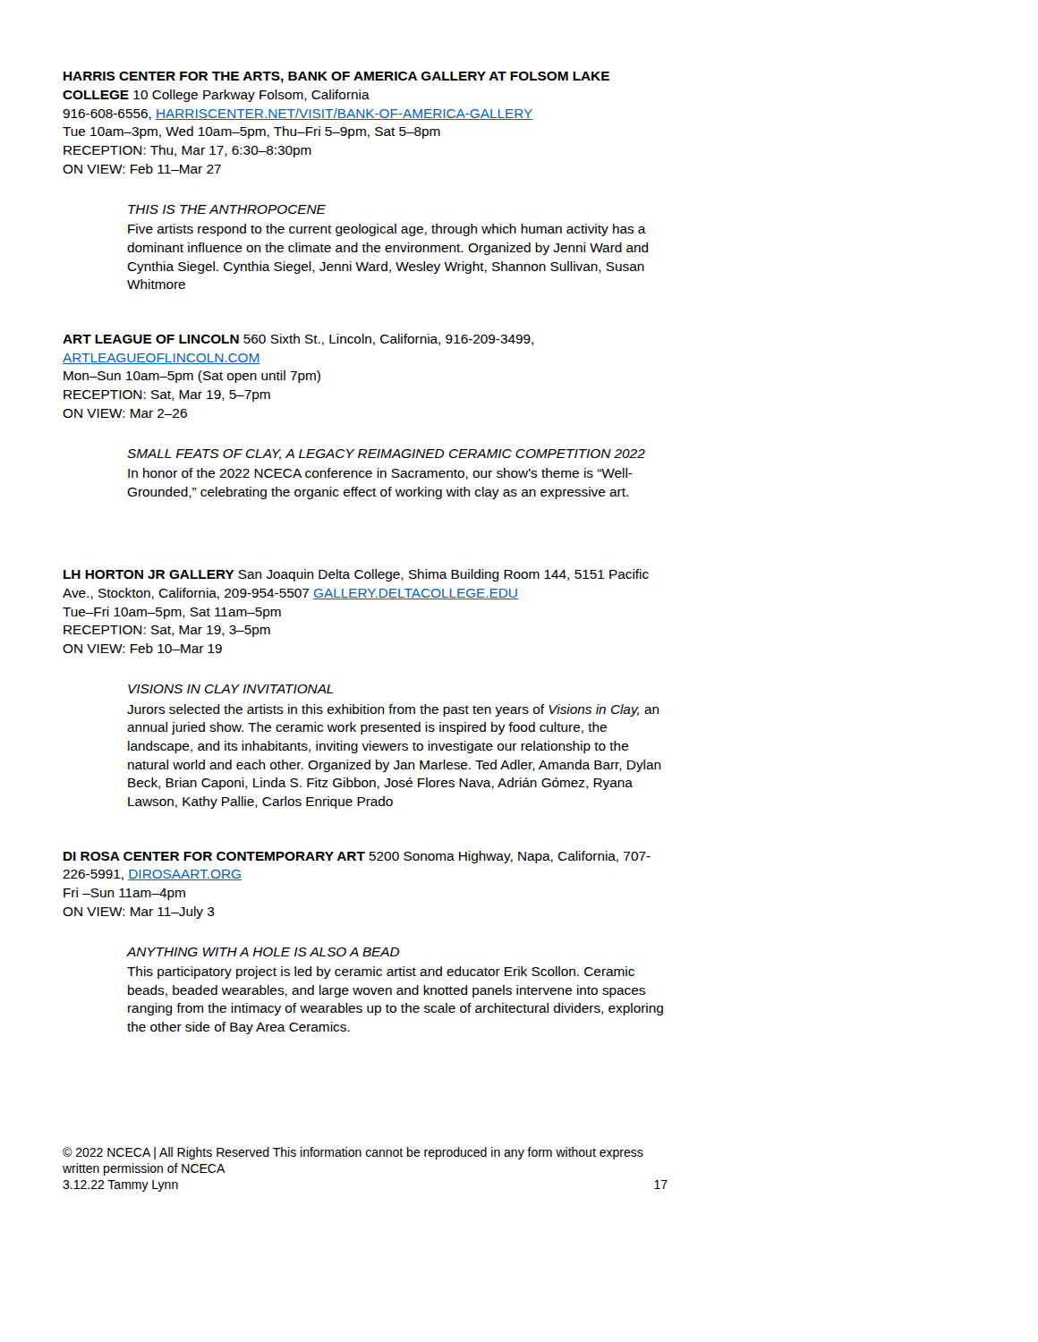HARRIS CENTER FOR THE ARTS, BANK OF AMERICA GALLERY AT FOLSOM LAKE COLLEGE 10 College Parkway Folsom, California
916-608-6556, HARRISCENTER.NET/VISIT/BANK-OF-AMERICA-GALLERY
Tue 10am–3pm, Wed 10am–5pm, Thu–Fri 5–9pm, Sat 5–8pm
RECEPTION: Thu, Mar 17, 6:30–8:30pm
ON VIEW: Feb 11–Mar 27
THIS IS THE ANTHROPOCENE
Five artists respond to the current geological age, through which human activity has a dominant influence on the climate and the environment. Organized by Jenni Ward and Cynthia Siegel. Cynthia Siegel, Jenni Ward, Wesley Wright, Shannon Sullivan, Susan Whitmore
ART LEAGUE OF LINCOLN 560 Sixth St., Lincoln, California, 916-209-3499, ARTLEAGUEOFLINCOLN.COM
Mon–Sun 10am–5pm (Sat open until 7pm)
RECEPTION: Sat, Mar 19, 5–7pm
ON VIEW: Mar 2–26
SMALL FEATS OF CLAY, A LEGACY REIMAGINED CERAMIC COMPETITION 2022
In honor of the 2022 NCECA conference in Sacramento, our show's theme is “Well-Grounded,” celebrating the organic effect of working with clay as an expressive art.
LH HORTON JR GALLERY San Joaquin Delta College, Shima Building Room 144, 5151 Pacific Ave., Stockton, California, 209-954-5507 GALLERY.DELTACOLLEGE.EDU
Tue–Fri 10am–5pm, Sat 11am–5pm
RECEPTION: Sat, Mar 19, 3–5pm
ON VIEW: Feb 10–Mar 19
VISIONS IN CLAY INVITATIONAL
Jurors selected the artists in this exhibition from the past ten years of Visions in Clay, an annual juried show. The ceramic work presented is inspired by food culture, the landscape, and its inhabitants, inviting viewers to investigate our relationship to the natural world and each other. Organized by Jan Marlese. Ted Adler, Amanda Barr, Dylan Beck, Brian Caponi, Linda S. Fitz Gibbon, José Flores Nava, Adrián Gómez, Ryana Lawson, Kathy Pallie, Carlos Enrique Prado
DI ROSA CENTER FOR CONTEMPORARY ART 5200 Sonoma Highway, Napa, California, 707-226-5991, DIROSAART.ORG
Fri –Sun 11am–4pm
ON VIEW: Mar 11–July 3
ANYTHING WITH A HOLE IS ALSO A BEAD
This participatory project is led by ceramic artist and educator Erik Scollon. Ceramic beads, beaded wearables, and large woven and knotted panels intervene into spaces ranging from the intimacy of wearables up to the scale of architectural dividers, exploring the other side of Bay Area Ceramics.
© 2022 NCECA | All Rights Reserved This information cannot be reproduced in any form without express written permission of NCECA
3.12.22 Tammy Lynn
17